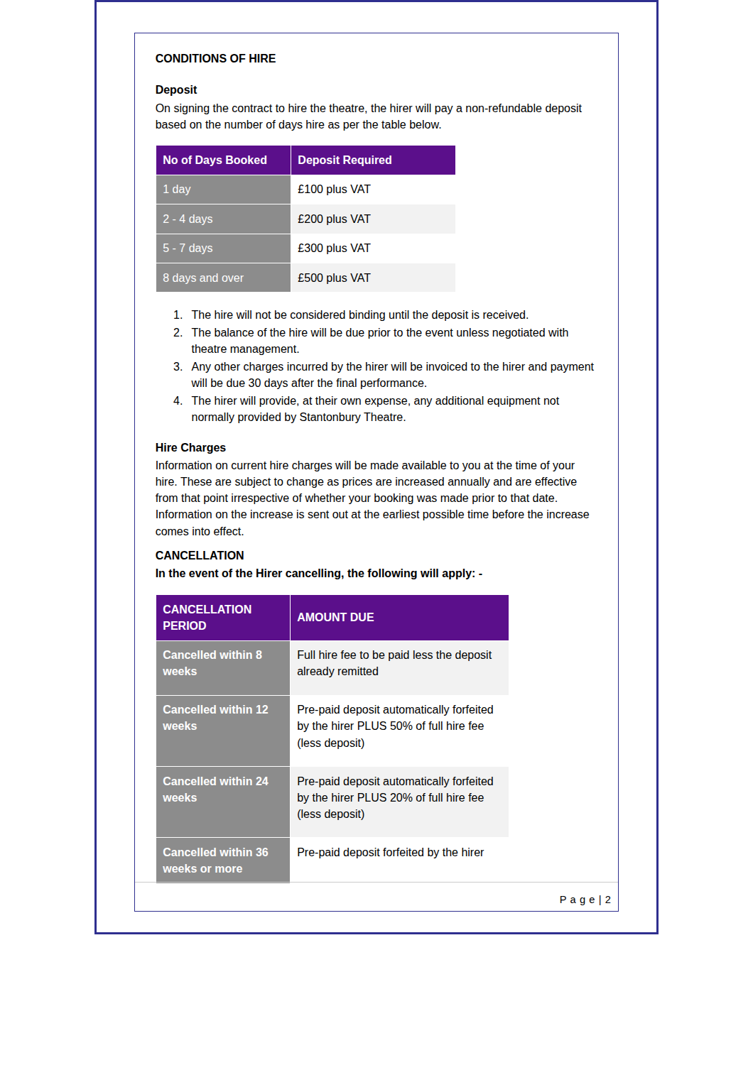CONDITIONS OF HIRE
Deposit
On signing the contract to hire the theatre, the hirer will pay a non-refundable deposit based on the number of days hire as per the table below.
| No of Days Booked | Deposit Required |
| --- | --- |
| 1 day | £100 plus VAT |
| 2 - 4 days | £200 plus VAT |
| 5 - 7 days | £300 plus VAT |
| 8 days and over | £500 plus VAT |
The hire will not be considered binding until the deposit is received.
The balance of the hire will be due prior to the event unless negotiated with theatre management.
Any other charges incurred by the hirer will be invoiced to the hirer and payment will be due 30 days after the final performance.
The hirer will provide, at their own expense, any additional equipment not normally provided by Stantonbury Theatre.
Hire Charges
Information on current hire charges will be made available to you at the time of your hire. These are subject to change as prices are increased annually and are effective from that point irrespective of whether your booking was made prior to that date. Information on the increase is sent out at the earliest possible time before the increase comes into effect.
CANCELLATION
In the event of the Hirer cancelling, the following will apply: -
| CANCELLATION PERIOD | AMOUNT DUE |
| --- | --- |
| Cancelled within 8 weeks | Full hire fee to be paid less the deposit already remitted |
| Cancelled within 12 weeks | Pre-paid deposit automatically forfeited by the hirer PLUS 50% of full hire fee (less deposit) |
| Cancelled within 24 weeks | Pre-paid deposit automatically forfeited by the hirer PLUS 20% of full hire fee (less deposit) |
| Cancelled within 36 weeks or more | Pre-paid deposit forfeited by the hirer |
P a g e | 2